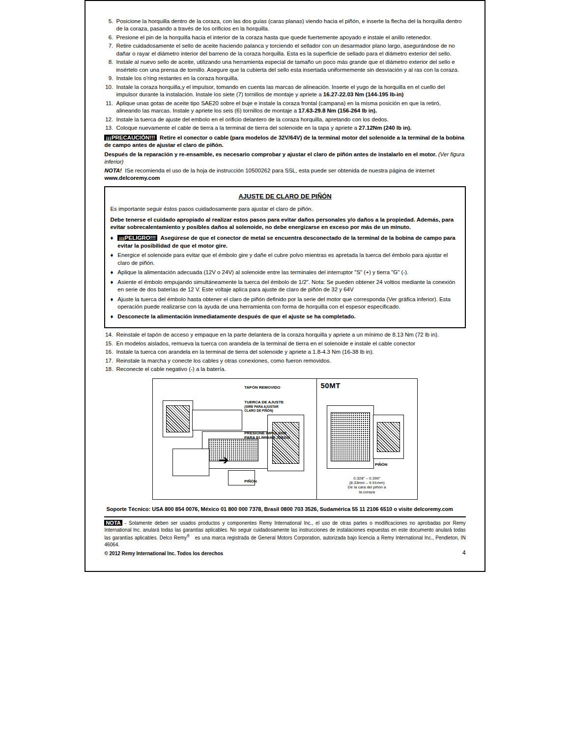5. Posicione la horquilla dentro de la coraza, con las dos guías (caras planas) viendo hacia el piñón, e inserte la flecha del la horquilla dentro de la coraza, pasando a través de los orificios en la horquilla.
6. Presione el pin de la horquilla hacia el interior de la coraza hasta que quede fuertemente apoyado e instale el anillo retenedor.
7. Retire cuidadosamente el sello de aceite haciendo palanca y torciendo el sellador con un desarmador plano largo, asegurándose de no dañar o rayar el diámetro interior del barreno de la coraza horquilla. Esta es la superficie de sellado para el diámetro exterior del sello.
8. Instale al nuevo sello de aceite, utilizando una herramienta especial de tamaño un poco más grande que el diámetro exterior del sello e insértelo con una prensa de tornillo. Asegure que la cubierta del sello esta insertada uniformemente sin desviación y al ras con la coraza.
9. Instale los o'ring restantes en la coraza horquilla.
10. Instale la coraza horquilla,y el impulsor, tomando en cuenta las marcas de alineación. Inserte el yugo de la horquilla en el cuello del impulsor durante la instalación. Instale los siete (7) tornillos de montaje y apriete a 16.27-22.03 Nm (144-195 lb-in)
11. Aplique unas gotas de aceite tipo SAE20 sobre el buje e instale la coraza frontal (campana) en la misma posición en que la retiró, alineando las marcas. Instale y apriete los seis (6) tornillos de montaje a 17.63-29.8 Nm (156-264 lb in).
12. Instale la tuerca de ajuste del embolo en el orificio delantero de la coraza horquilla, apretando con los dedos.
13. Coloque nuevamente el cable de tierra a la terminal de tierra del solenoide en la tapa y apriete a 27.12Nm (240 lb in).
¡¡¡PRECAUCIÓN!!! Retire el conector o cable (para modelos de 32V/64V) de la terminal motor del solenoide a la terminal de la bobina de campo antes de ajustar el claro de piñón.
Después de la reparación y re-ensamble, es necesario comprobar y ajustar el claro de piñón antes de instalarlo en el motor. (Ver figura inferior)
NOTA! ISe recomienda el uso de la hoja de instrucción 10500262 para SSL, esta puede ser obtenida de nuestra página de internet www.delcoremy.com
AJUSTE DE CLARO DE PIÑÓN
Es importante seguir éstos pasos cuidadosamente para ajustar el claro de piñón.
Debe tenerse el cuidado apropiado al realizar estos pasos para evitar daños personales y/o daños a la propiedad. Además, para evitar sobrecalentamiento y posibles daños al solenoide, no debe energizarse en exceso por más de un minuto.
♦¡¡¡PELIGRO!!! Asegúrese de que el conector de metal se encuentra desconectado de la terminal de la bobina de campo para evitar la posibilidad de que el motor gire.
♦Energice el solenoide para evitar que el émbolo gire y dañe el cubre polvo mientras es apretada la tuerca del émbolo para ajustar el claro de piñón.
♦Aplique la alimentación adecuada (12V o 24V) al solenoide entre las terminales del interruptor "S" (+) y tierra "G" (-).
♦Asiente el émbolo empujando simultáneamente la tuerca del émbolo de 1/2". Nota: Se pueden obtener 24 voltios mediante la conexión en serie de dos baterías de 12 V. Este voltaje aplica para ajuste de claro de piñón de 32 y 64V
♦Ajuste la tuerca del émbolo hasta obtener el claro de piñón definido por la serie del motor que corresponda (Ver gráfica inferior). Esta operación puede realizarse con la ayuda de una herramienta con forma de horquilla con el espesor especificado.
♦Desconecte la alimentación inmediatamente después de que el ajuste se ha completado.
14. Reinstale el tapón de acceso y empaque en la parte delantera de la coraza horquilla y apriete a un mínimo de 8.13 Nm (72 lb in).
15. En modelos aislados, remueva la tuerca con arandela de la terminal de tierra en el solenoide e instale el cable conector
16. Instale la tuerca con arandela en la terminal de tierra del solenoide y apriete a 1.8-4.3 Nm (16-38 lb in).
17. Reinstale la marcha y conecte los cables y otras conexiones, como fueron removidos.
18. Reconecte el cable negativo (-) a la batería.
➔
TAPÓN REMOVIDO
TUERCA DE AJUSTE
(GIRE PARA AJUSTAR
CLARO DE PIÑÓN)
PRESIONE IMPULSOR
PARA ELIMINAR JUEGO
PIÑÓN
50MT
PIÑÓN
0.328" – 0.390"
(8.33mm – 9.91mm)
De la cara del piñón a
la coraza
Soporte Técnico: USA 800 854 0076, México 01 800 000 7378, Brasil 0800 703 3526, Sudamérica 55 11 2106 6510 o visite delcoremy.com
NOTA - Solamente deben ser usados productos y componentes Remy International Inc., el uso de otras partes o modificaciones no aprobadas por Remy International Inc. anulará todas las garantías aplicables. No seguir cuidadosamente las instrucciones de instalaciones expuestas en este documento anulará todas las garantías aplicables. Delco Remy® es una marca registrada de General Motors Corporation, autorizada bajo licencia a Remy International Inc., Pendleton, IN 46064.
© 2012 Remy International Inc. Todos los derechos
4